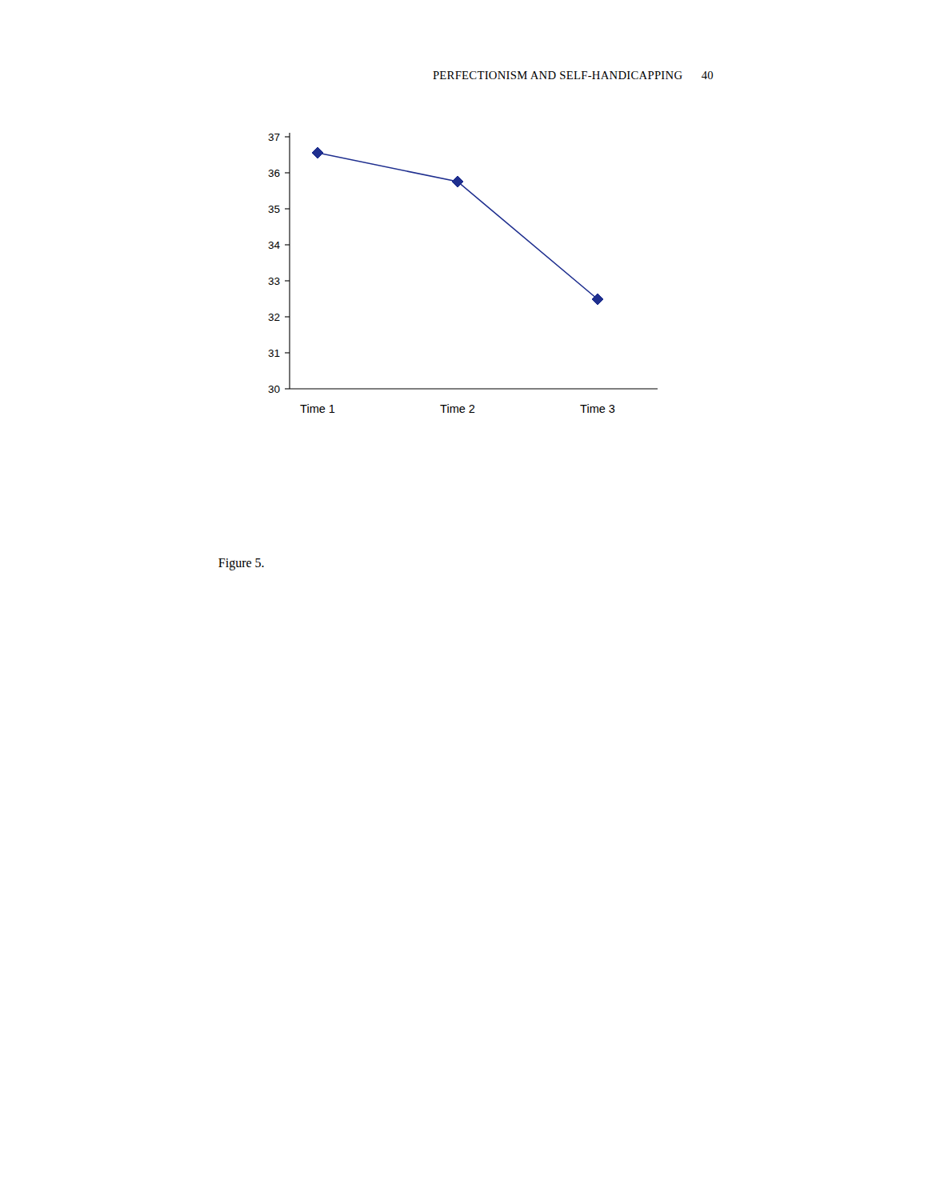PERFECTIONISM AND SELF-HANDICAPPING40
Chart geometry: y value 30 -> y px 330 ; y value 37 -> y px 15 (45 px per unit) x: Time 1 -> 95 ; Time 2 -> 270 ; Time 3 -> 445 Data: Time1 = 36.55, Time2 = 35.75, Time3 = 32.48 30 31 32 33 34 35 36 37 Time 1 Time 2 Time 3
Figure 5.